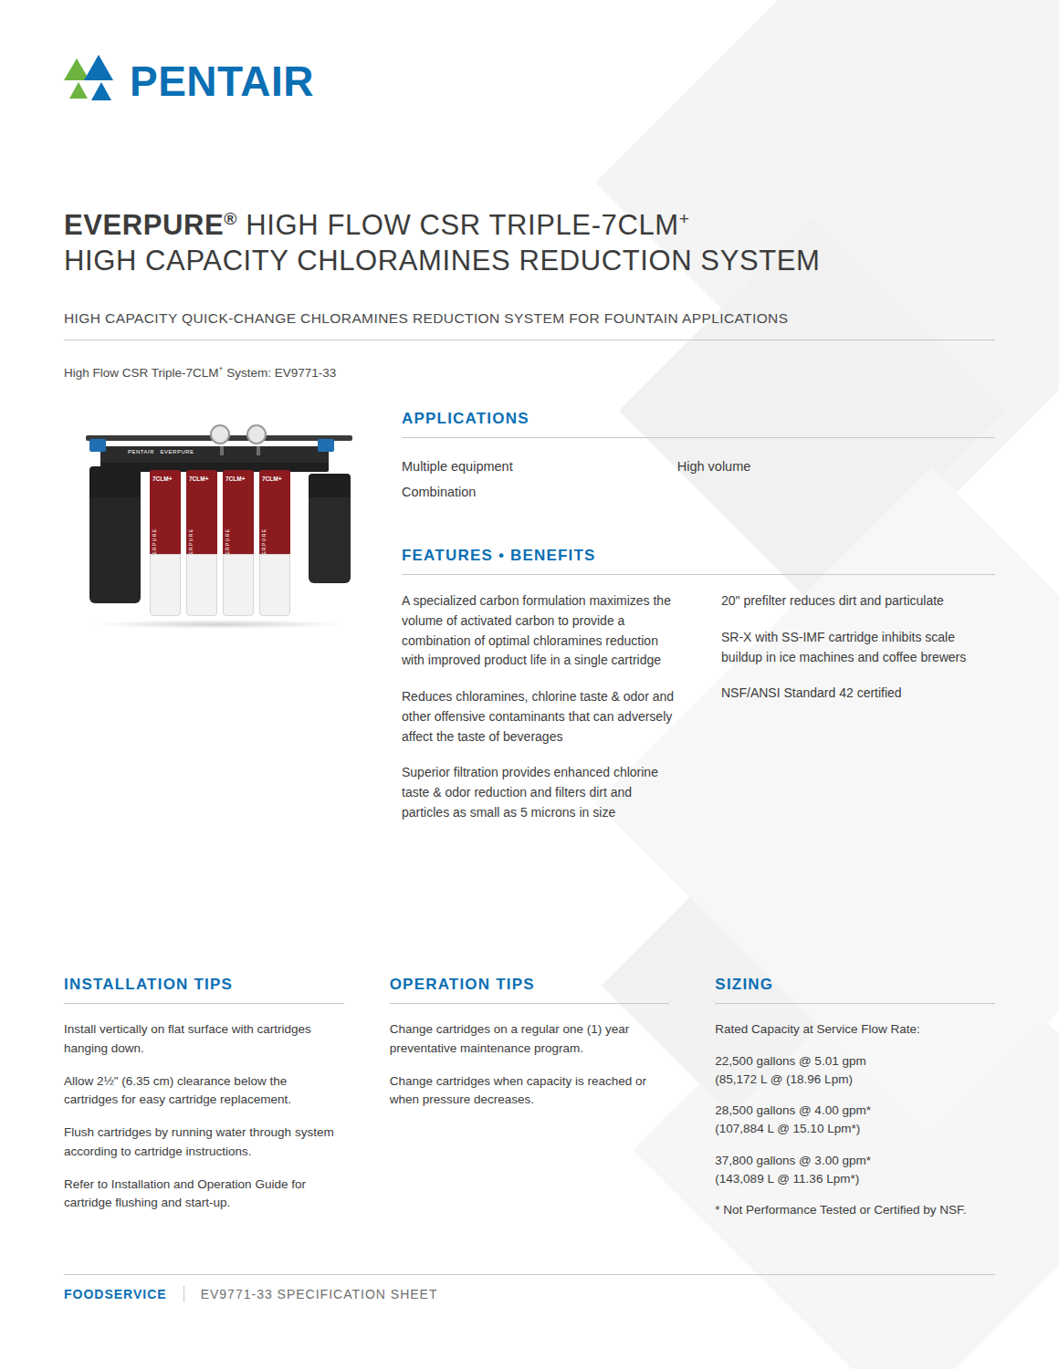PENTAIR
EVERPURE® HIGH FLOW CSR TRIPLE-7CLM+
HIGH CAPACITY CHLORAMINES REDUCTION SYSTEM
High capacity quick-change chloramines reduction system for fountain applications
High Flow CSR Triple-7CLM+ System: EV9771-33
PENTAIR EVERPURE
Applications
Multiple equipment
Combination
High volume
Features • Benefits
A specialized carbon formulation maximizes the volume of activated carbon to provide a combination of optimal chloramines reduction with improved product life in a single cartridge
Reduces chloramines, chlorine taste & odor and other offensive contaminants that can adversely affect the taste of beverages
Superior filtration provides enhanced chlorine taste & odor reduction and filters dirt and particles as small as 5 microns in size
20" prefilter reduces dirt and particulate
SR-X with SS-IMF cartridge inhibits scale buildup in ice machines and coffee brewers
NSF/ANSI Standard 42 certified
Installation Tips
Install vertically on flat surface with cartridges hanging down.
Allow 2½" (6.35 cm) clearance below the cartridges for easy cartridge replacement.
Flush cartridges by running water through system according to cartridge instructions.
Refer to Installation and Operation Guide for cartridge flushing and start-up.
Operation Tips
Change cartridges on a regular one (1) year preventative maintenance program.
Change cartridges when capacity is reached or when pressure decreases.
Sizing
Rated Capacity at Service Flow Rate:
22,500 gallons @ 5.01 gpm
(85,172 L @ (18.96 Lpm)
28,500 gallons @ 4.00 gpm*
(107,884 L @ 15.10 Lpm*)
37,800 gallons @ 3.00 gpm*
(143,089 L @ 11.36 Lpm*)
* Not Performance Tested or Certified by NSF.
Foodservice EV9771-33 Specification Sheet